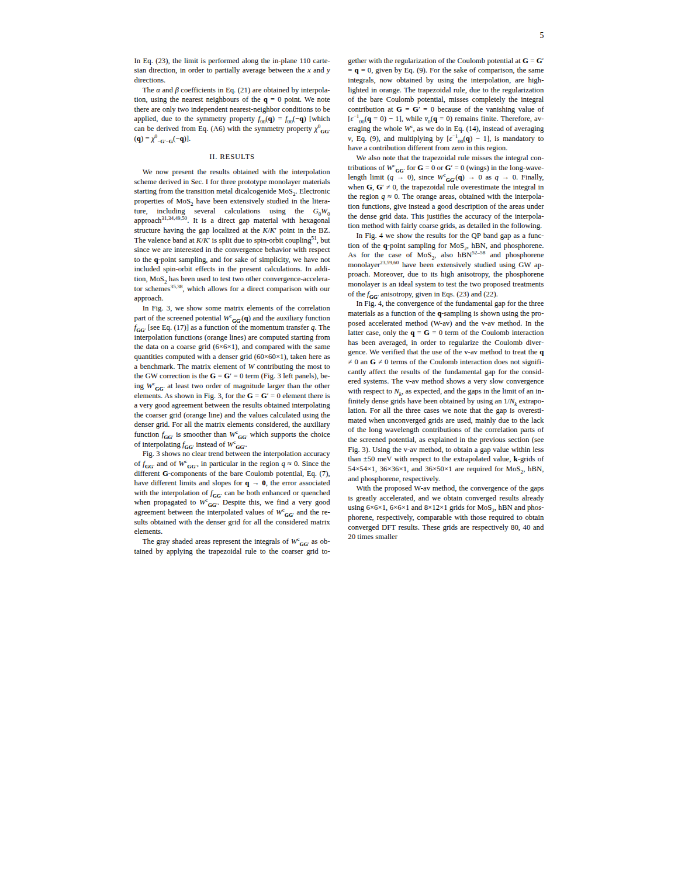5
In Eq. (23), the limit is performed along the in-plane 110 cartesian direction, in order to partially average between the x and y directions.
The α and β coefficients in Eq. (21) are obtained by interpolation, using the nearest neighbours of the q = 0 point. We note there are only two independent nearest-neighbor conditions to be applied, due to the symmetry property f00(q) = f00(−q) [which can be derived from Eq. (A6) with the symmetry property χ0GG′(q) = χ0−G′−G(−q)].
II. RESULTS
We now present the results obtained with the interpolation scheme derived in Sec. I for three prototype monolayer materials starting from the transition metal dicalcogenide MoS2. Electronic properties of MoS2 have been extensively studied in the literature, including several calculations using the G0W0 approach31,34,49,50. It is a direct gap material with hexagonal structure having the gap localized at the K/K′ point in the BZ. The valence band at K/K′ is split due to spin-orbit coupling51, but since we are interested in the convergence behavior with respect to the q-point sampling, and for sake of simplicity, we have not included spin-orbit effects in the present calculations. In addition, MoS2 has been used to test two other convergence-accelerator schemes35,38, which allows for a direct comparison with our approach.
In Fig. 3, we show some matrix elements of the correlation part of the screened potential WcGG′(q) and the auxiliary function fGG′ [see Eq. (17)] as a function of the momentum transfer q. The interpolation functions (orange lines) are computed starting from the data on a coarse grid (6×6×1), and compared with the same quantities computed with a denser grid (60×60×1), taken here as a benchmark. The matrix element of W contributing the most to the GW correction is the G = G′ = 0 term (Fig. 3 left panels), being WcGG′ at least two order of magnitude larger than the other elements. As shown in Fig. 3, for the G = G′ = 0 element there is a very good agreement between the results obtained interpolating the coarser grid (orange line) and the values calculated using the denser grid. For all the matrix elements considered, the auxiliary function fGG′ is smoother than WcGG′ which supports the choice of interpolating fGG′ instead of WcGG′.
Fig. 3 shows no clear trend between the interpolation accuracy of fGG′ and of WcGG′, in particular in the region q ≈ 0. Since the different G-components of the bare Coulomb potential, Eq. (7), have different limits and slopes for q → 0, the error associated with the interpolation of fGG′ can be both enhanced or quenched when propagated to WcGG′. Despite this, we find a very good agreement between the interpolated values of WcGG′ and the results obtained with the denser grid for all the considered matrix elements.
The gray shaded areas represent the integrals of WcGG′ as obtained by applying the trapezoidal rule to the coarser grid together with the regularization of the Coulomb potential at G = G′ = q = 0, given by Eq. (9). For the sake of comparison, the same integrals, now obtained by using the interpolation, are highlighted in orange. The trapezoidal rule, due to the regularization of the bare Coulomb potential, misses completely the integral contribution at G = G′ = 0 because of the vanishing value of [ε−100(q = 0) − 1], while v̄0(q = 0) remains finite. Therefore, averaging the whole Wc, as we do in Eq. (14), instead of averaging v, Eq. (9), and multiplying by [ε−100(q) − 1], is mandatory to have a contribution different from zero in this region.
We also note that the trapezoidal rule misses the integral contributions of WcGG′ for G = 0 or G′ = 0 (wings) in the long-wavelength limit (q → 0), since WcGG′(q) → 0 as q → 0. Finally, when G, G′ ≠ 0, the trapezoidal rule overestimate the integral in the region q ≈ 0. The orange areas, obtained with the interpolation functions, give instead a good description of the areas under the dense grid data. This justifies the accuracy of the interpolation method with fairly coarse grids, as detailed in the following.
In Fig. 4 we show the results for the QP band gap as a function of the q-point sampling for MoS2, hBN, and phosphorene. As for the case of MoS2, also hBN52–58 and phosphorene monolayer23,59,60 have been extensively studied using GW approach. Moreover, due to its high anisotropy, the phosphorene monolayer is an ideal system to test the two proposed treatments of the fGG′ anisotropy, given in Eqs. (23) and (22).
In Fig. 4, the convergence of the fundamental gap for the three materials as a function of the q-sampling is shown using the proposed accelerated method (W-av) and the v-av method. In the latter case, only the q = G = 0 term of the Coulomb interaction has been averaged, in order to regularize the Coulomb divergence. We verified that the use of the v-av method to treat the q ≠ 0 an G ≠ 0 terms of the Coulomb interaction does not significantly affect the results of the fundamental gap for the considered systems. The v-av method shows a very slow convergence with respect to Nk, as expected, and the gaps in the limit of an infinitely dense grids have been obtained by using an 1/Nk extrapolation. For all the three cases we note that the gap is overestimated when unconverged grids are used, mainly due to the lack of the long wavelength contributions of the correlation parts of the screened potential, as explained in the previous section (see Fig. 3). Using the v-av method, to obtain a gap value within less than ±50 meV with respect to the extrapolated value, k-grids of 54×54×1, 36×36×1, and 36×50×1 are required for MoS2, hBN, and phosphorene, respectively.
With the proposed W-av method, the convergence of the gaps is greatly accelerated, and we obtain converged results already using 6×6×1, 6×6×1 and 8×12×1 grids for MoS2, hBN and phosphorene, respectively, comparable with those required to obtain converged DFT results. These grids are respectively 80, 40 and 20 times smaller